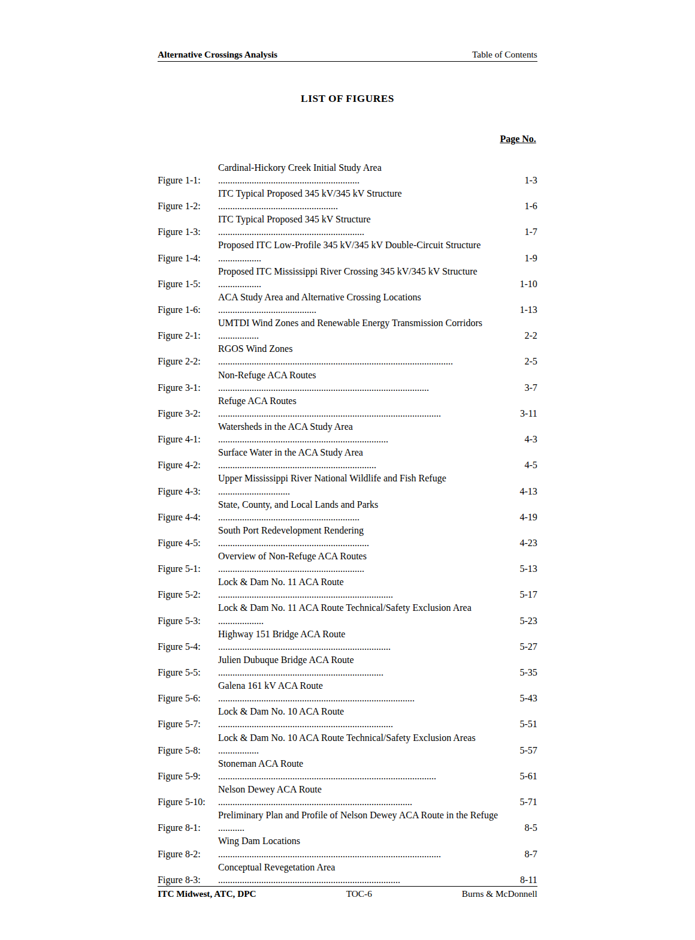Alternative Crossings Analysis
Table of Contents
LIST OF FIGURES
Page No.
| Figure 1-1: | Cardinal-Hickory Creek Initial Study Area ........................................................... | 1-3 |
| Figure 1-2: | ITC Typical Proposed 345 kV/345 kV Structure .................................................. | 1-6 |
| Figure 1-3: | ITC Typical Proposed 345 kV Structure ............................................................. | 1-7 |
| Figure 1-4: | Proposed ITC Low-Profile 345 kV/345 kV Double-Circuit Structure .................. | 1-9 |
| Figure 1-5: | Proposed ITC Mississippi River Crossing 345 kV/345 kV Structure .................. | 1-10 |
| Figure 1-6: | ACA Study Area and Alternative Crossing Locations ......................................... | 1-13 |
| Figure 2-1: | UMTDI Wind Zones and Renewable Energy Transmission Corridors ................. | 2-2 |
| Figure 2-2: | RGOS Wind Zones .................................................................................................. | 2-5 |
| Figure 3-1: | Non-Refuge ACA Routes ........................................................................................ | 3-7 |
| Figure 3-2: | Refuge ACA Routes ............................................................................................. | 3-11 |
| Figure 4-1: | Watersheds in the ACA Study Area ....................................................................... | 4-3 |
| Figure 4-2: | Surface Water in the ACA Study Area .................................................................. | 4-5 |
| Figure 4-3: | Upper Mississippi River National Wildlife and Fish Refuge .............................. | 4-13 |
| Figure 4-4: | State, County, and Local Lands and Parks ........................................................... | 4-19 |
| Figure 4-5: | South Port Redevelopment Rendering ............................................................... | 4-23 |
| Figure 5-1: | Overview of Non-Refuge ACA Routes ............................................................. | 5-13 |
| Figure 5-2: | Lock & Dam No. 11 ACA Route ......................................................................... | 5-17 |
| Figure 5-3: | Lock & Dam No. 11 ACA Route Technical/Safety Exclusion Area ................... | 5-23 |
| Figure 5-4: | Highway 151 Bridge ACA Route ........................................................................ | 5-27 |
| Figure 5-5: | Julien Dubuque Bridge ACA Route ..................................................................... | 5-35 |
| Figure 5-6: | Galena 161 kV ACA Route .................................................................................. | 5-43 |
| Figure 5-7: | Lock & Dam No. 10 ACA Route ......................................................................... | 5-51 |
| Figure 5-8: | Lock & Dam No. 10 ACA Route Technical/Safety Exclusion Areas ................. | 5-57 |
| Figure 5-9: | Stoneman ACA Route ........................................................................................... | 5-61 |
| Figure 5-10: | Nelson Dewey ACA Route ................................................................................. | 5-71 |
| Figure 8-1: | Preliminary Plan and Profile of Nelson Dewey ACA Route in the Refuge ........... | 8-5 |
| Figure 8-2: | Wing Dam Locations ............................................................................................. | 8-7 |
| Figure 8-3: | Conceptual Revegetation Area ............................................................................ | 8-11 |
ITC Midwest, ATC, DPC
TOC-6
Burns & McDonnell